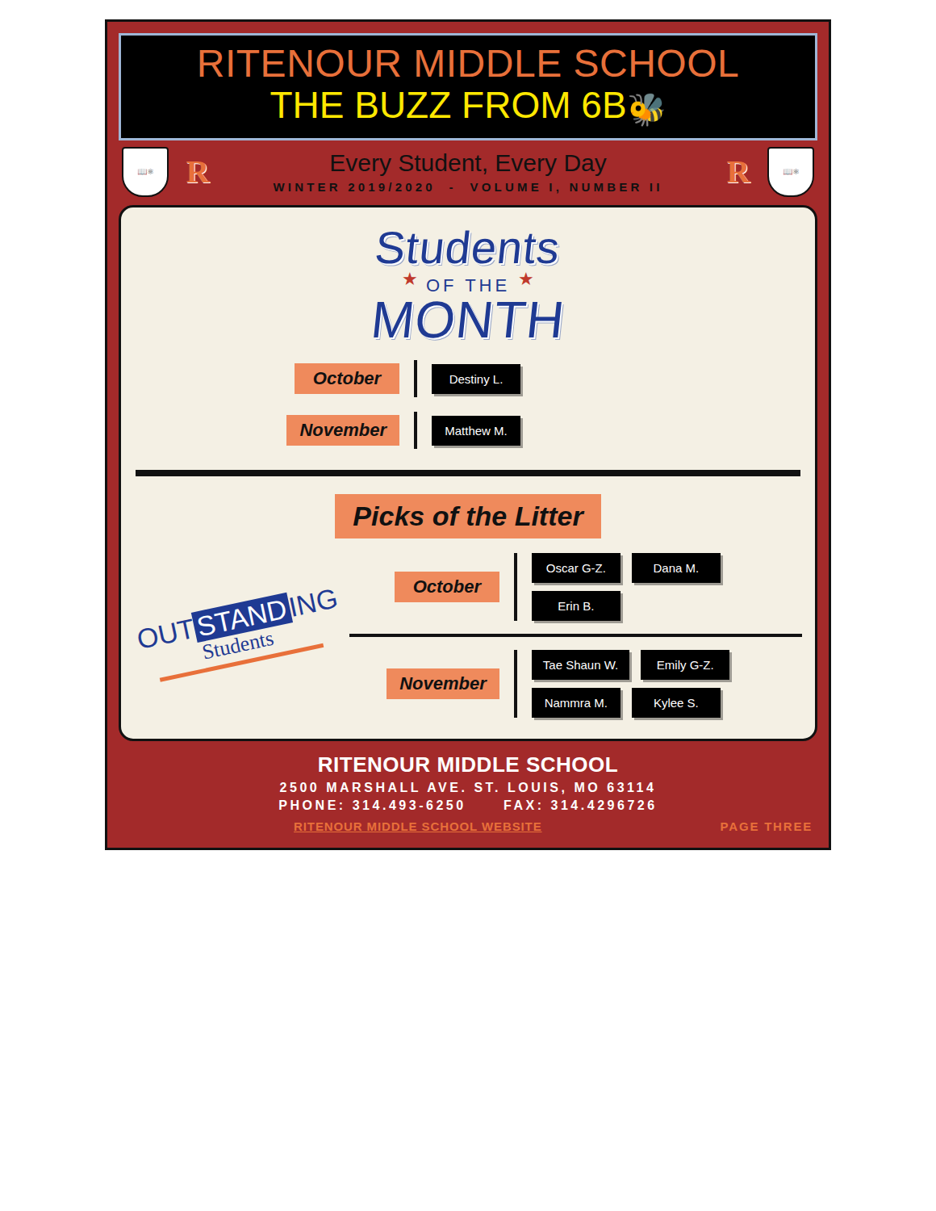RITENOUR MIDDLE SCHOOL
THE BUZZ FROM 6B🐝
📖 ⚛
R
Every Student, Every Day
Winter 2019/2020 - Volume I, Number II
R
📖 ⚛
Students
★ OF THE ★
MONTH
October
Destiny L.
November
Matthew M.
Picks of the Litter
OUTSTANDING
Students
October
Oscar G-Z.
Dana M.
Erin B.
November
Tae Shaun W.
Emily G-Z.
Nammra M.
Kylee S.
RITENOUR MIDDLE SCHOOL
2500 MARSHALL AVE. ST. LOUIS, MO 63114
PHONE: 314.493-6250 FAX: 314.4296726
RITENOUR MIDDLE SCHOOL WEBSITE
PAGE THREE